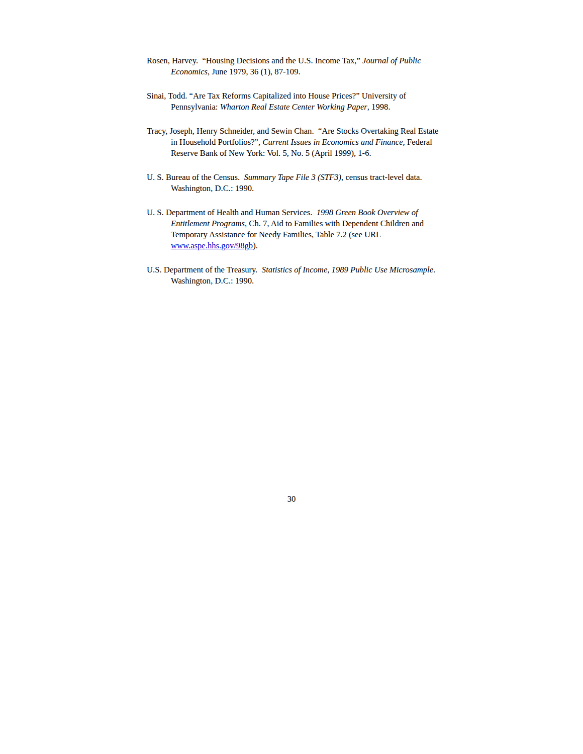Rosen, Harvey. “Housing Decisions and the U.S. Income Tax,” Journal of Public Economics, June 1979, 36 (1), 87-109.
Sinai, Todd. “Are Tax Reforms Capitalized into House Prices?” University of Pennsylvania: Wharton Real Estate Center Working Paper, 1998.
Tracy, Joseph, Henry Schneider, and Sewin Chan. “Are Stocks Overtaking Real Estate in Household Portfolios?”, Current Issues in Economics and Finance, Federal Reserve Bank of New York: Vol. 5, No. 5 (April 1999), 1-6.
U. S. Bureau of the Census. Summary Tape File 3 (STF3), census tract-level data. Washington, D.C.: 1990.
U. S. Department of Health and Human Services. 1998 Green Book Overview of Entitlement Programs, Ch. 7, Aid to Families with Dependent Children and Temporary Assistance for Needy Families, Table 7.2 (see URL www.aspe.hhs.gov/98gb).
U.S. Department of the Treasury. Statistics of Income, 1989 Public Use Microsample. Washington, D.C.: 1990.
30